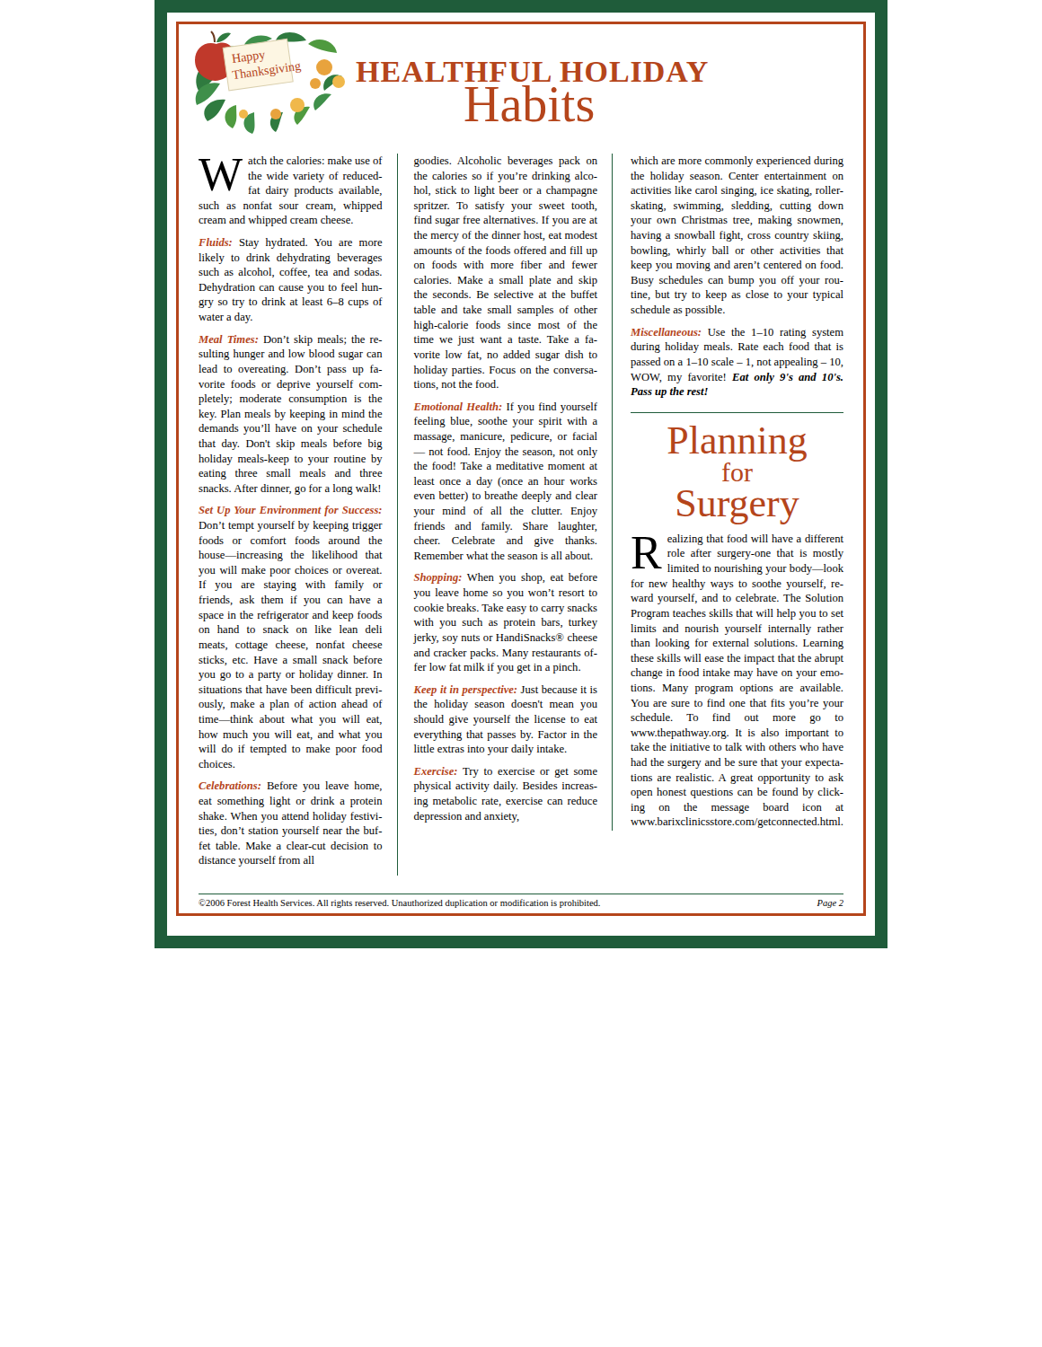Happy Thanksgiving
Healthful Holiday
Habits
Watch the calories: make use of the wide variety of reduced-fat dairy products available, such as nonfat sour cream, whipped cream and whipped cream cheese.
Fluids: Stay hydrated. You are more likely to drink dehydrating beverages such as alcohol, coffee, tea and sodas. Dehydration can cause you to feel hungry so try to drink at least 6–8 cups of water a day.
Meal Times: Don’t skip meals; the resulting hunger and low blood sugar can lead to overeating. Don’t pass up favorite foods or deprive yourself completely; moderate consumption is the key. Plan meals by keeping in mind the demands you’ll have on your schedule that day. Don't skip meals before big holiday meals-keep to your routine by eating three small meals and three snacks. After dinner, go for a long walk!
Set Up Your Environment for Success: Don’t tempt yourself by keeping trigger foods or comfort foods around the house—increasing the likelihood that you will make poor choices or overeat. If you are staying with family or friends, ask them if you can have a space in the refrigerator and keep foods on hand to snack on like lean deli meats, cottage cheese, nonfat cheese sticks, etc. Have a small snack before you go to a party or holiday dinner. In situations that have been difficult previously, make a plan of action ahead of time—think about what you will eat, how much you will eat, and what you will do if tempted to make poor food choices.
Celebrations: Before you leave home, eat something light or drink a protein shake. When you attend holiday festivities, don’t station yourself near the buffet table. Make a clear-cut decision to distance yourself from all
goodies. Alcoholic beverages pack on the calories so if you’re drinking alcohol, stick to light beer or a champagne spritzer. To satisfy your sweet tooth, find sugar free alternatives. If you are at the mercy of the dinner host, eat modest amounts of the foods offered and fill up on foods with more fiber and fewer calories. Make a small plate and skip the seconds. Be selective at the buffet table and take small samples of other high-calorie foods since most of the time we just want a taste. Take a favorite low fat, no added sugar dish to holiday parties. Focus on the conversations, not the food.
Emotional Health: If you find yourself feeling blue, soothe your spirit with a massage, manicure, pedicure, or facial— not food. Enjoy the season, not only the food! Take a meditative moment at least once a day (once an hour works even better) to breathe deeply and clear your mind of all the clutter. Enjoy friends and family. Share laughter, cheer. Celebrate and give thanks. Remember what the season is all about.
Shopping: When you shop, eat before you leave home so you won’t resort to cookie breaks. Take easy to carry snacks with you such as protein bars, turkey jerky, soy nuts or HandiSnacks® cheese and cracker packs. Many restaurants offer low fat milk if you get in a pinch.
Keep it in perspective: Just because it is the holiday season doesn't mean you should give yourself the license to eat everything that passes by. Factor in the little extras into your daily intake.
Exercise: Try to exercise or get some physical activity daily. Besides increasing metabolic rate, exercise can reduce depression and anxiety,
which are more commonly experienced during the holiday season. Center entertainment on activities like carol singing, ice skating, roller-skating, swimming, sledding, cutting down your own Christmas tree, making snowmen, having a snowball fight, cross country skiing, bowling, whirly ball or other activities that keep you moving and aren’t centered on food. Busy schedules can bump you off your routine, but try to keep as close to your typical schedule as possible.
Miscellaneous: Use the 1–10 rating system during holiday meals. Rate each food that is passed on a 1–10 scale – 1, not appealing – 10, WOW, my favorite! Eat only 9's and 10's. Pass up the rest!
Planning for Surgery
Realizing that food will have a different role after surgery-one that is mostly limited to nourishing your body—look for new healthy ways to soothe yourself, reward yourself, and to celebrate. The Solution Program teaches skills that will help you to set limits and nourish yourself internally rather than looking for external solutions. Learning these skills will ease the impact that the abrupt change in food intake may have on your emotions. Many program options are available. You are sure to find one that fits you’re your schedule. To find out more go to www.thepathway.org. It is also important to take the initiative to talk with others who have had the surgery and be sure that your expectations are realistic. A great opportunity to ask open honest questions can be found by clicking on the message board icon at www.barixclinicsstore.com/getconnected.html.
©2006 Forest Health Services. All rights reserved. Unauthorized duplication or modification is prohibited.
Page 2